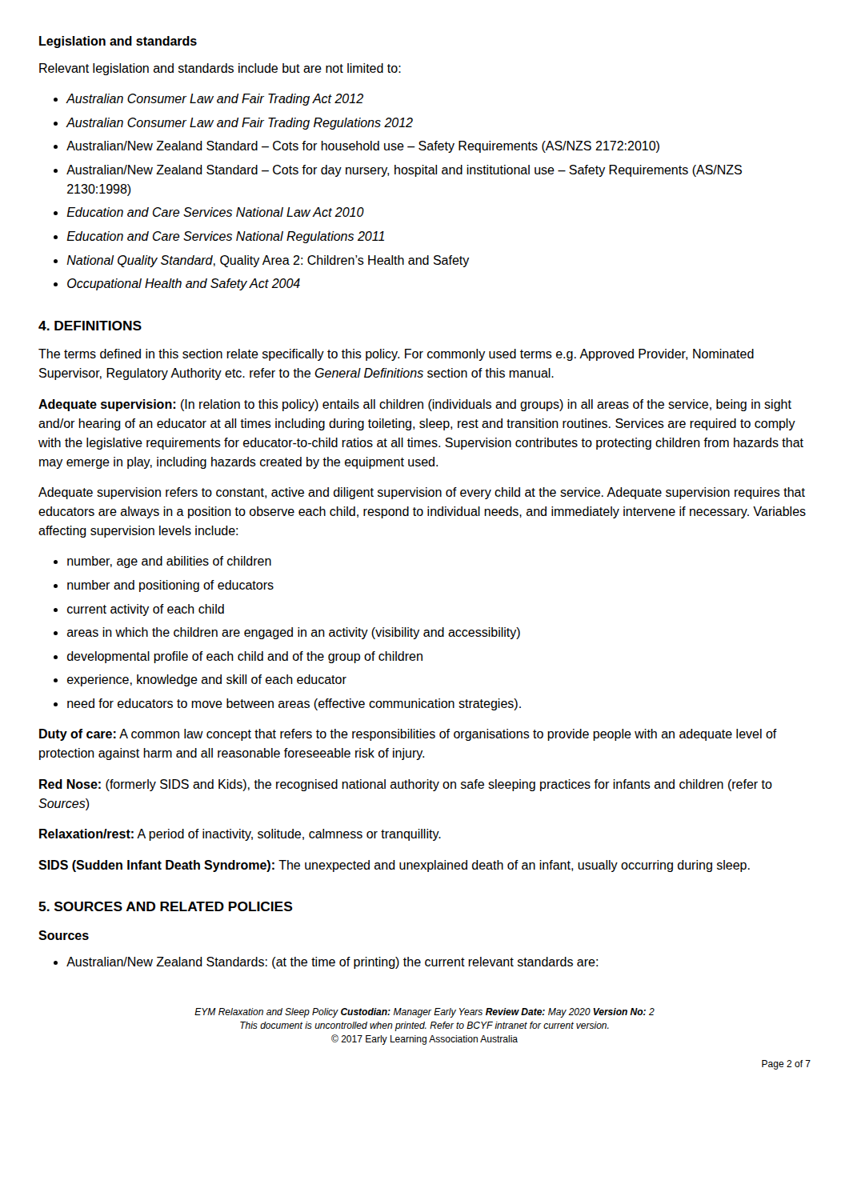Legislation and standards
Relevant legislation and standards include but are not limited to:
Australian Consumer Law and Fair Trading Act 2012
Australian Consumer Law and Fair Trading Regulations 2012
Australian/New Zealand Standard – Cots for household use – Safety Requirements (AS/NZS 2172:2010)
Australian/New Zealand Standard – Cots for day nursery, hospital and institutional use – Safety Requirements (AS/NZS 2130:1998)
Education and Care Services National Law Act 2010
Education and Care Services National Regulations 2011
National Quality Standard, Quality Area 2: Children’s Health and Safety
Occupational Health and Safety Act 2004
4. DEFINITIONS
The terms defined in this section relate specifically to this policy. For commonly used terms e.g. Approved Provider, Nominated Supervisor, Regulatory Authority etc. refer to the General Definitions section of this manual.
Adequate supervision: (In relation to this policy) entails all children (individuals and groups) in all areas of the service, being in sight and/or hearing of an educator at all times including during toileting, sleep, rest and transition routines. Services are required to comply with the legislative requirements for educator-to-child ratios at all times. Supervision contributes to protecting children from hazards that may emerge in play, including hazards created by the equipment used.
Adequate supervision refers to constant, active and diligent supervision of every child at the service. Adequate supervision requires that educators are always in a position to observe each child, respond to individual needs, and immediately intervene if necessary. Variables affecting supervision levels include:
number, age and abilities of children
number and positioning of educators
current activity of each child
areas in which the children are engaged in an activity (visibility and accessibility)
developmental profile of each child and of the group of children
experience, knowledge and skill of each educator
need for educators to move between areas (effective communication strategies).
Duty of care: A common law concept that refers to the responsibilities of organisations to provide people with an adequate level of protection against harm and all reasonable foreseeable risk of injury.
Red Nose: (formerly SIDS and Kids), the recognised national authority on safe sleeping practices for infants and children (refer to Sources)
Relaxation/rest: A period of inactivity, solitude, calmness or tranquillity.
SIDS (Sudden Infant Death Syndrome): The unexpected and unexplained death of an infant, usually occurring during sleep.
5. SOURCES AND RELATED POLICIES
Sources
Australian/New Zealand Standards: (at the time of printing) the current relevant standards are:
EYM Relaxation and Sleep Policy Custodian: Manager Early Years Review Date: May 2020 Version No: 2
This document is uncontrolled when printed. Refer to BCYF intranet for current version.
© 2017 Early Learning Association Australia
Page 2 of 7